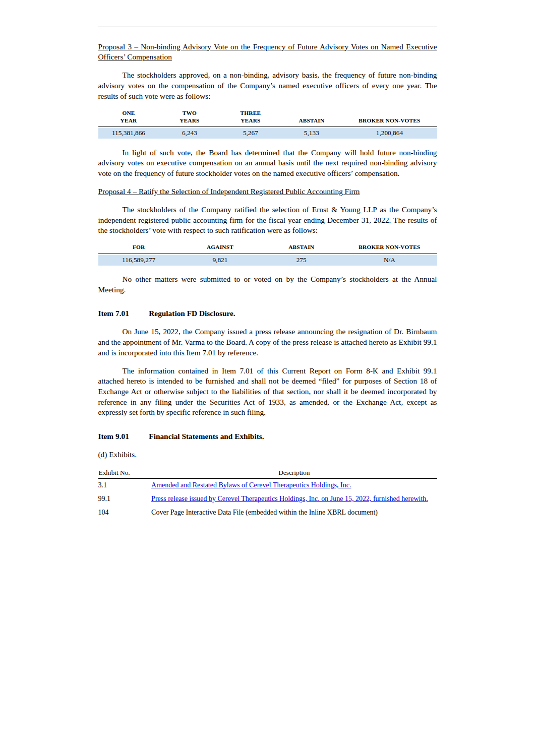Proposal 3 – Non-binding Advisory Vote on the Frequency of Future Advisory Votes on Named Executive Officers’ Compensation
The stockholders approved, on a non-binding, advisory basis, the frequency of future non-binding advisory votes on the compensation of the Company’s named executive officers of every one year. The results of such vote were as follows:
| ONE YEAR | TWO YEARS | THREE YEARS | ABSTAIN | BROKER NON-VOTES |
| --- | --- | --- | --- | --- |
| 115,381,866 | 6,243 | 5,267 | 5,133 | 1,200,864 |
In light of such vote, the Board has determined that the Company will hold future non-binding advisory votes on executive compensation on an annual basis until the next required non-binding advisory vote on the frequency of future stockholder votes on the named executive officers’ compensation.
Proposal 4 – Ratify the Selection of Independent Registered Public Accounting Firm
The stockholders of the Company ratified the selection of Ernst & Young LLP as the Company’s independent registered public accounting firm for the fiscal year ending December 31, 2022. The results of the stockholders’ vote with respect to such ratification were as follows:
| FOR | AGAINST | ABSTAIN | BROKER NON-VOTES |
| --- | --- | --- | --- |
| 116,589,277 | 9,821 | 275 | N/A |
No other matters were submitted to or voted on by the Company’s stockholders at the Annual Meeting.
Item 7.01 Regulation FD Disclosure.
On June 15, 2022, the Company issued a press release announcing the resignation of Dr. Birnbaum and the appointment of Mr. Varma to the Board. A copy of the press release is attached hereto as Exhibit 99.1 and is incorporated into this Item 7.01 by reference.
The information contained in Item 7.01 of this Current Report on Form 8-K and Exhibit 99.1 attached hereto is intended to be furnished and shall not be deemed “filed” for purposes of Section 18 of Exchange Act or otherwise subject to the liabilities of that section, nor shall it be deemed incorporated by reference in any filing under the Securities Act of 1933, as amended, or the Exchange Act, except as expressly set forth by specific reference in such filing.
Item 9.01 Financial Statements and Exhibits.
(d) Exhibits.
| Exhibit No. | Description |
| --- | --- |
| 3.1 | Amended and Restated Bylaws of Cerevel Therapeutics Holdings, Inc. |
| 99.1 | Press release issued by Cerevel Therapeutics Holdings, Inc. on June 15, 2022, furnished herewith. |
| 104 | Cover Page Interactive Data File (embedded within the Inline XBRL document) |